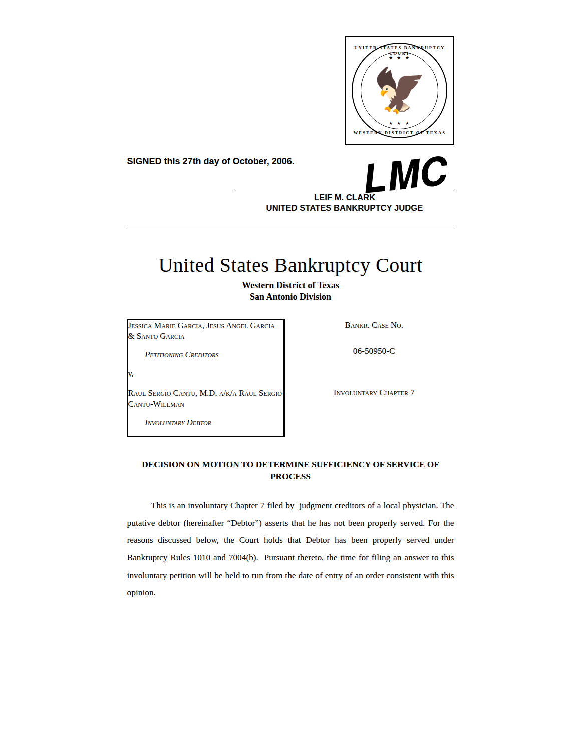UNITED STATES BANKRUPTCY COURT
★ ★ ★
🦅
★ ★ ★
WESTERN DISTRICT OF TEXAS
SIGNED this 27th day of October, 2006.
 𝑳𝑴𝑪 
LEIF M. CLARK
UNITED STATES BANKRUPTCY JUDGE
United States Bankruptcy Court
Western District of Texas
San Antonio Division
| Jessica Marie Garcia, Jesus Angel Garcia & Santo Garcia Petitioning Creditors v. Raul Sergio Cantu, M.D. a/k/a Raul Sergio Cantu-Willman Involuntary Debtor | | Bankr. Case No. 06-50950-C Involuntary Chapter 7 |
DECISION ON MOTION TO DETERMINE SUFFICIENCY OF SERVICE OF PROCESS
This is an involuntary Chapter 7 filed by judgment creditors of a local physician. The putative debtor (hereinafter “Debtor”) asserts that he has not been properly served. For the reasons discussed below, the Court holds that Debtor has been properly served under Bankruptcy Rules 1010 and 7004(b). Pursuant thereto, the time for filing an answer to this involuntary petition will be held to run from the date of entry of an order consistent with this opinion.